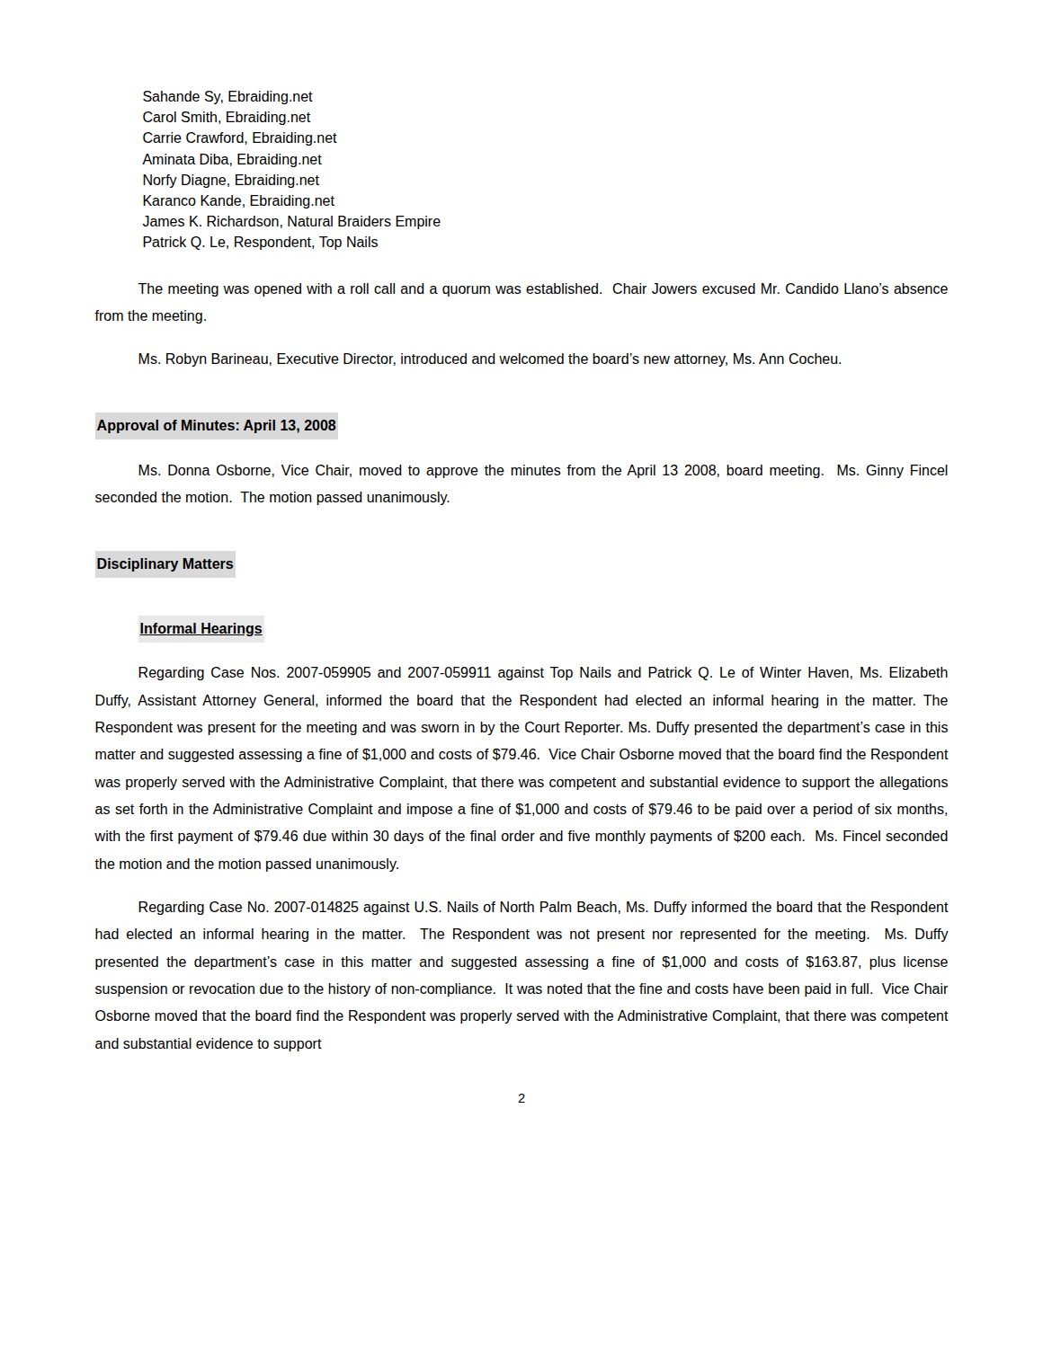Sahande Sy, Ebraiding.net
Carol Smith, Ebraiding.net
Carrie Crawford, Ebraiding.net
Aminata Diba, Ebraiding.net
Norfy Diagne, Ebraiding.net
Karanco Kande, Ebraiding.net
James K. Richardson, Natural Braiders Empire
Patrick Q. Le, Respondent, Top Nails
The meeting was opened with a roll call and a quorum was established. Chair Jowers excused Mr. Candido Llano’s absence from the meeting.
Ms. Robyn Barineau, Executive Director, introduced and welcomed the board’s new attorney, Ms. Ann Cocheu.
Approval of Minutes: April 13, 2008
Ms. Donna Osborne, Vice Chair, moved to approve the minutes from the April 13 2008, board meeting. Ms. Ginny Fincel seconded the motion. The motion passed unanimously.
Disciplinary Matters
Informal Hearings
Regarding Case Nos. 2007-059905 and 2007-059911 against Top Nails and Patrick Q. Le of Winter Haven, Ms. Elizabeth Duffy, Assistant Attorney General, informed the board that the Respondent had elected an informal hearing in the matter. The Respondent was present for the meeting and was sworn in by the Court Reporter. Ms. Duffy presented the department’s case in this matter and suggested assessing a fine of $1,000 and costs of $79.46. Vice Chair Osborne moved that the board find the Respondent was properly served with the Administrative Complaint, that there was competent and substantial evidence to support the allegations as set forth in the Administrative Complaint and impose a fine of $1,000 and costs of $79.46 to be paid over a period of six months, with the first payment of $79.46 due within 30 days of the final order and five monthly payments of $200 each. Ms. Fincel seconded the motion and the motion passed unanimously.
Regarding Case No. 2007-014825 against U.S. Nails of North Palm Beach, Ms. Duffy informed the board that the Respondent had elected an informal hearing in the matter. The Respondent was not present nor represented for the meeting. Ms. Duffy presented the department’s case in this matter and suggested assessing a fine of $1,000 and costs of $163.87, plus license suspension or revocation due to the history of non-compliance. It was noted that the fine and costs have been paid in full. Vice Chair Osborne moved that the board find the Respondent was properly served with the Administrative Complaint, that there was competent and substantial evidence to support
2